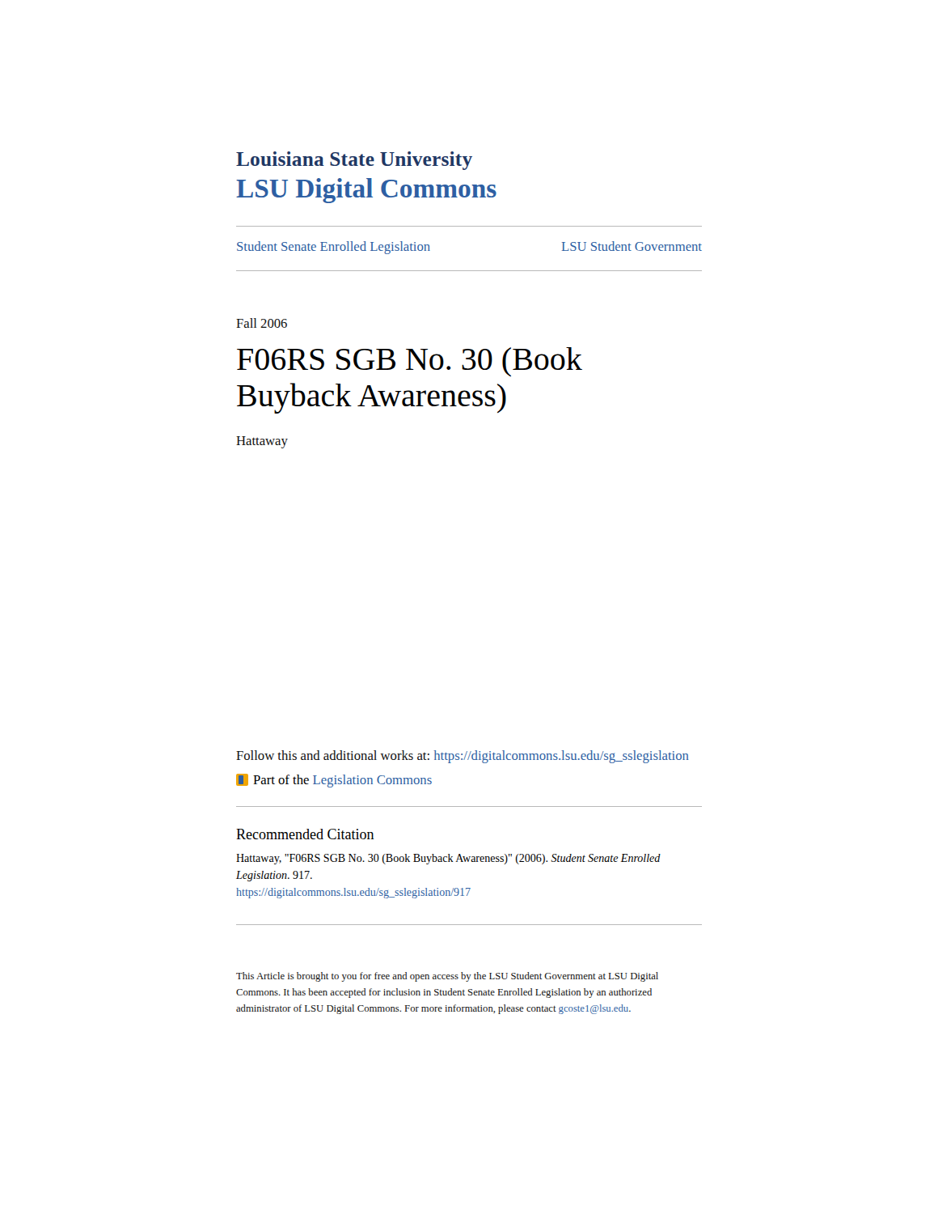Louisiana State University
LSU Digital Commons
Student Senate Enrolled Legislation
LSU Student Government
Fall 2006
F06RS SGB No. 30 (Book Buyback Awareness)
Hattaway
Follow this and additional works at: https://digitalcommons.lsu.edu/sg_sslegislation
Part of the Legislation Commons
Recommended Citation
Hattaway, "F06RS SGB No. 30 (Book Buyback Awareness)" (2006). Student Senate Enrolled Legislation. 917.
https://digitalcommons.lsu.edu/sg_sslegislation/917
This Article is brought to you for free and open access by the LSU Student Government at LSU Digital Commons. It has been accepted for inclusion in Student Senate Enrolled Legislation by an authorized administrator of LSU Digital Commons. For more information, please contact gcoste1@lsu.edu.